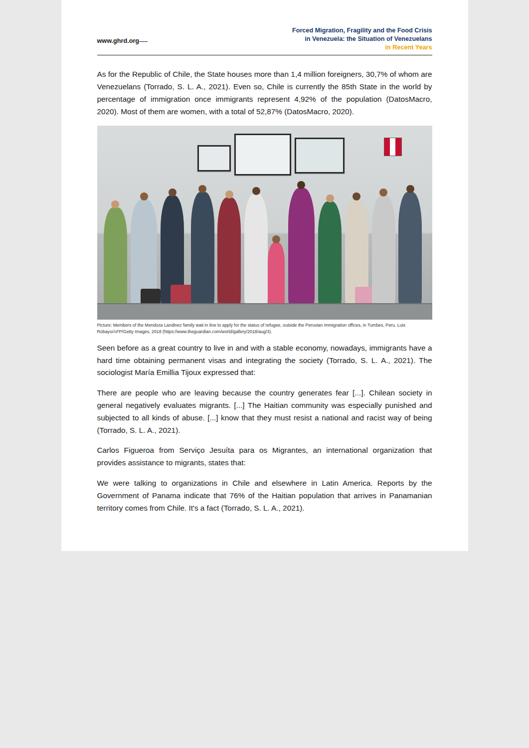www.ghrd.org
Forced Migration, Fragility and the Food Crisis
in Venezuela: the Situation of Venezuelans
in Recent Years
As for the Republic of Chile, the State houses more than 1,4 million foreigners, 30,7% of whom are Venezuelans (Torrado, S. L. A., 2021). Even so, Chile is currently the 85th State in the world by percentage of immigration once immigrants represent 4,92% of the population (DatosMacro, 2020). Most of them are women, with a total of 52,87% (DatosMacro, 2020).
Picture: Members of the Mendoza Landinez family wait in line to apply for the status of refugee, outside the Peruvian immigration offices, in Tumbes, Peru. Luis Robayo/AFP/Getty Images, 2018 (https://www.theguardian.com/world/gallery/2018/aug/3).
Seen before as a great country to live in and with a stable economy, nowadays, immigrants have a hard time obtaining permanent visas and integrating the society (Torrado, S. L. A., 2021). The sociologist María Emillia Tijoux expressed that:
There are people who are leaving because the country generates fear [...]. Chilean society in general negatively evaluates migrants. [...] The Haitian community was especially punished and subjected to all kinds of abuse. [...] know that they must resist a national and racist way of being (Torrado, S. L. A., 2021).
Carlos Figueroa from Serviço Jesuíta para os Migrantes, an international organization that provides assistance to migrants, states that:
We were talking to organizations in Chile and elsewhere in Latin America. Reports by the Government of Panama indicate that 76% of the Haitian population that arrives in Panamanian territory comes from Chile. It's a fact (Torrado, S. L. A., 2021).